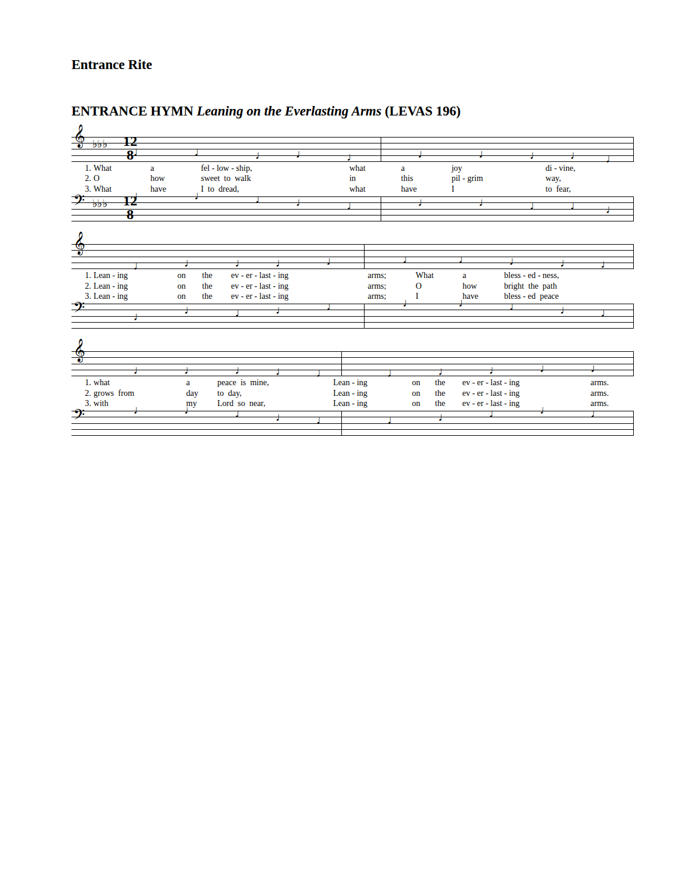Entrance Rite
ENTRANCE HYMN Leaning on the Everlasting Arms (LEVAS 196)
𝄞
♭♭♭
128
♩ ♩ ♩ ♩ ♩ ♩ ♩ ♩ ♩ ♩
| 1. | What | a | fel - low - ship, | what | a | joy | di - vine, |
| 2. | O | how | sweet to walk | in | this | pil - grim | way, |
| 3. | What | have | I to dread, | what | have | I | to fear, |
𝄢
♭♭♭
128
♩ ♩ ♩ ♩ ♩ ♩ ♩ ♩ ♩ ♩
𝄞
♩ ♩ ♩ ♩ ♩ ♩ ♩ ♩ ♩ ♩
| 1. | Lean - ing | on | the | ev - er - last - ing | arms; | What | a | bless - ed - ness, |
| 2. | Lean - ing | on | the | ev - er - last - ing | arms; | O | how | bright the path |
| 3. | Lean - ing | on | the | ev - er - last - ing | arms; | I | have | bless - ed peace |
𝄢
♩ ♩ ♩ ♩ ♩ ♩ ♩ ♩ ♩ ♩
𝄞
♩ ♩ ♩ ♩ ♩ ♩ ♩ ♩ ♩ ♩
| 1. | what | a | peace is mine, | Lean - ing | on | the | ev - er - last - ing | arms. |
| 2. | grows from | day | to day, | Lean - ing | on | the | ev - er - last - ing | arms. |
| 3. | with | my | Lord so near, | Lean - ing | on | the | ev - er - last - ing | arms. |
𝄢
♩ ♩ ♩ ♩ ♩ ♩ ♩ ♩ ♩ ♩